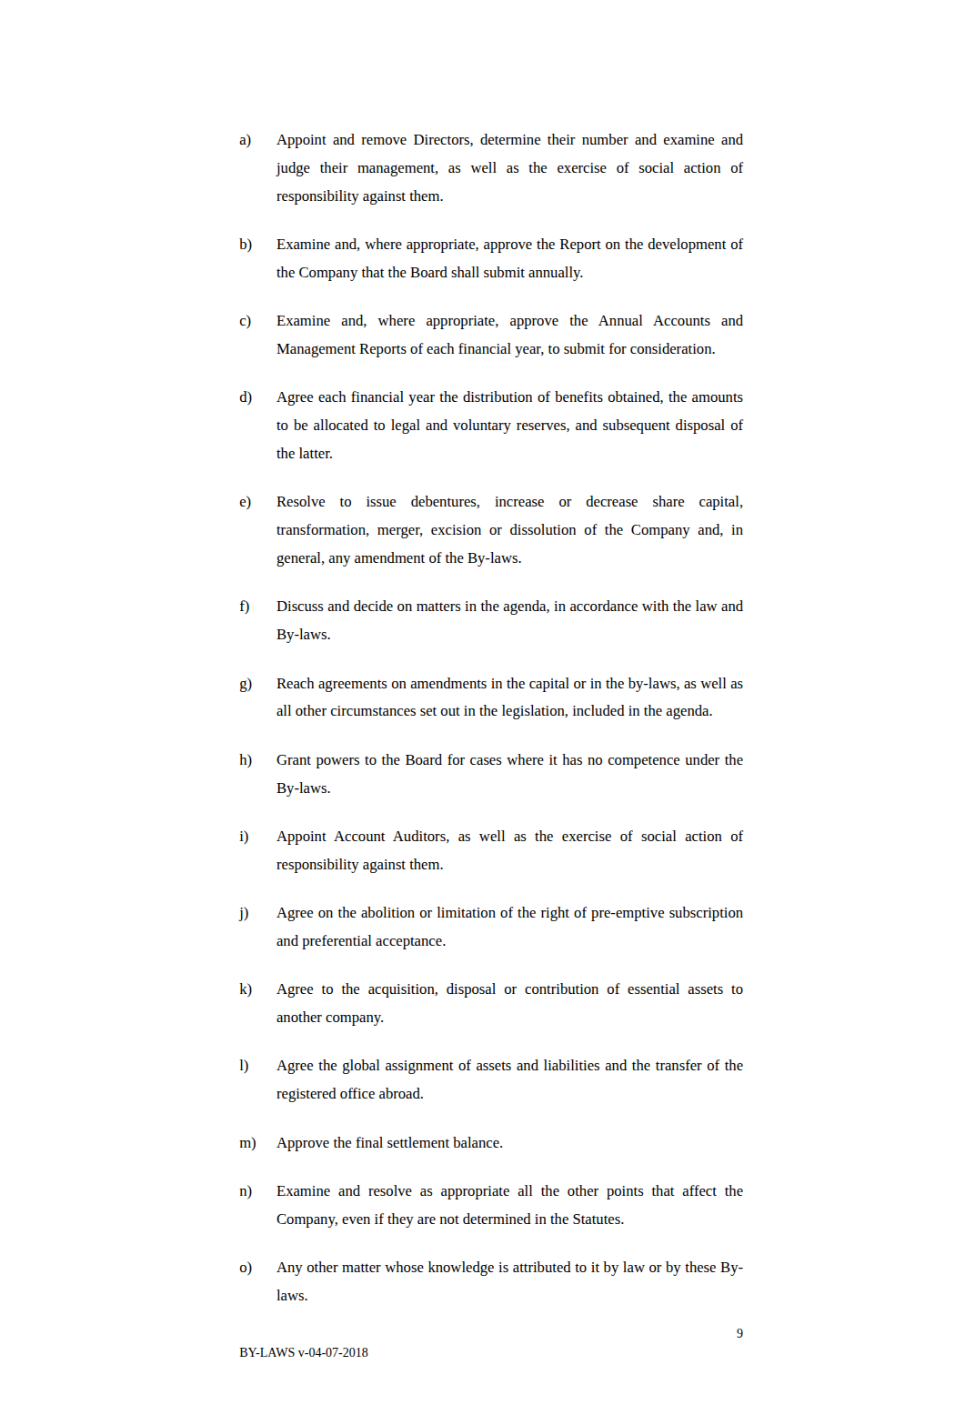a) Appoint and remove Directors, determine their number and examine and judge their management, as well as the exercise of social action of responsibility against them.
b) Examine and, where appropriate, approve the Report on the development of the Company that the Board shall submit annually.
c) Examine and, where appropriate, approve the Annual Accounts and Management Reports of each financial year, to submit for consideration.
d) Agree each financial year the distribution of benefits obtained, the amounts to be allocated to legal and voluntary reserves, and subsequent disposal of the latter.
e) Resolve to issue debentures, increase or decrease share capital, transformation, merger, excision or dissolution of the Company and, in general, any amendment of the By-laws.
f) Discuss and decide on matters in the agenda, in accordance with the law and By-laws.
g) Reach agreements on amendments in the capital or in the by-laws, as well as all other circumstances set out in the legislation, included in the agenda.
h) Grant powers to the Board for cases where it has no competence under the By-laws.
i) Appoint Account Auditors, as well as the exercise of social action of responsibility against them.
j) Agree on the abolition or limitation of the right of pre-emptive subscription and preferential acceptance.
k) Agree to the acquisition, disposal or contribution of essential assets to another company.
l) Agree the global assignment of assets and liabilities and the transfer of the registered office abroad.
m) Approve the final settlement balance.
n) Examine and resolve as appropriate all the other points that affect the Company, even if they are not determined in the Statutes.
o) Any other matter whose knowledge is attributed to it by law or by these By-laws.
9
BY-LAWS v-04-07-2018